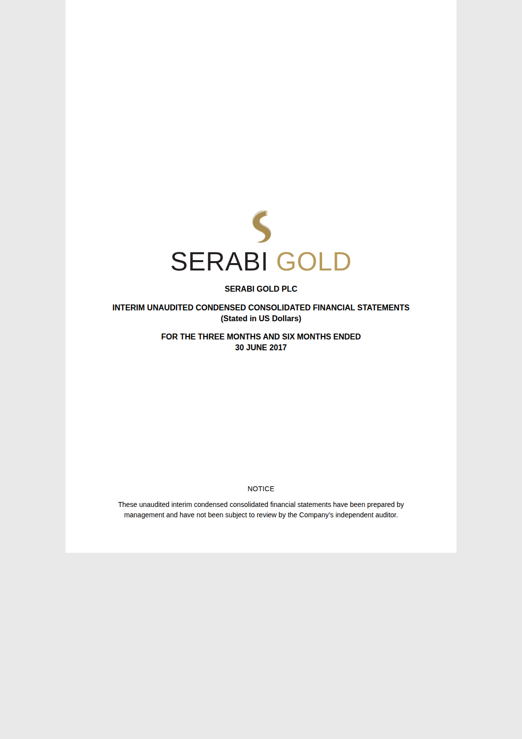SERABI GOLD
SERABI GOLD PLC
INTERIM UNAUDITED CONDENSED CONSOLIDATED FINANCIAL STATEMENTS
(Stated in US Dollars)
FOR THE THREE MONTHS AND SIX MONTHS ENDED
30 JUNE 2017
NOTICE
These unaudited interim condensed consolidated financial statements have been prepared by management and have not been subject to review by the Company’s independent auditor.